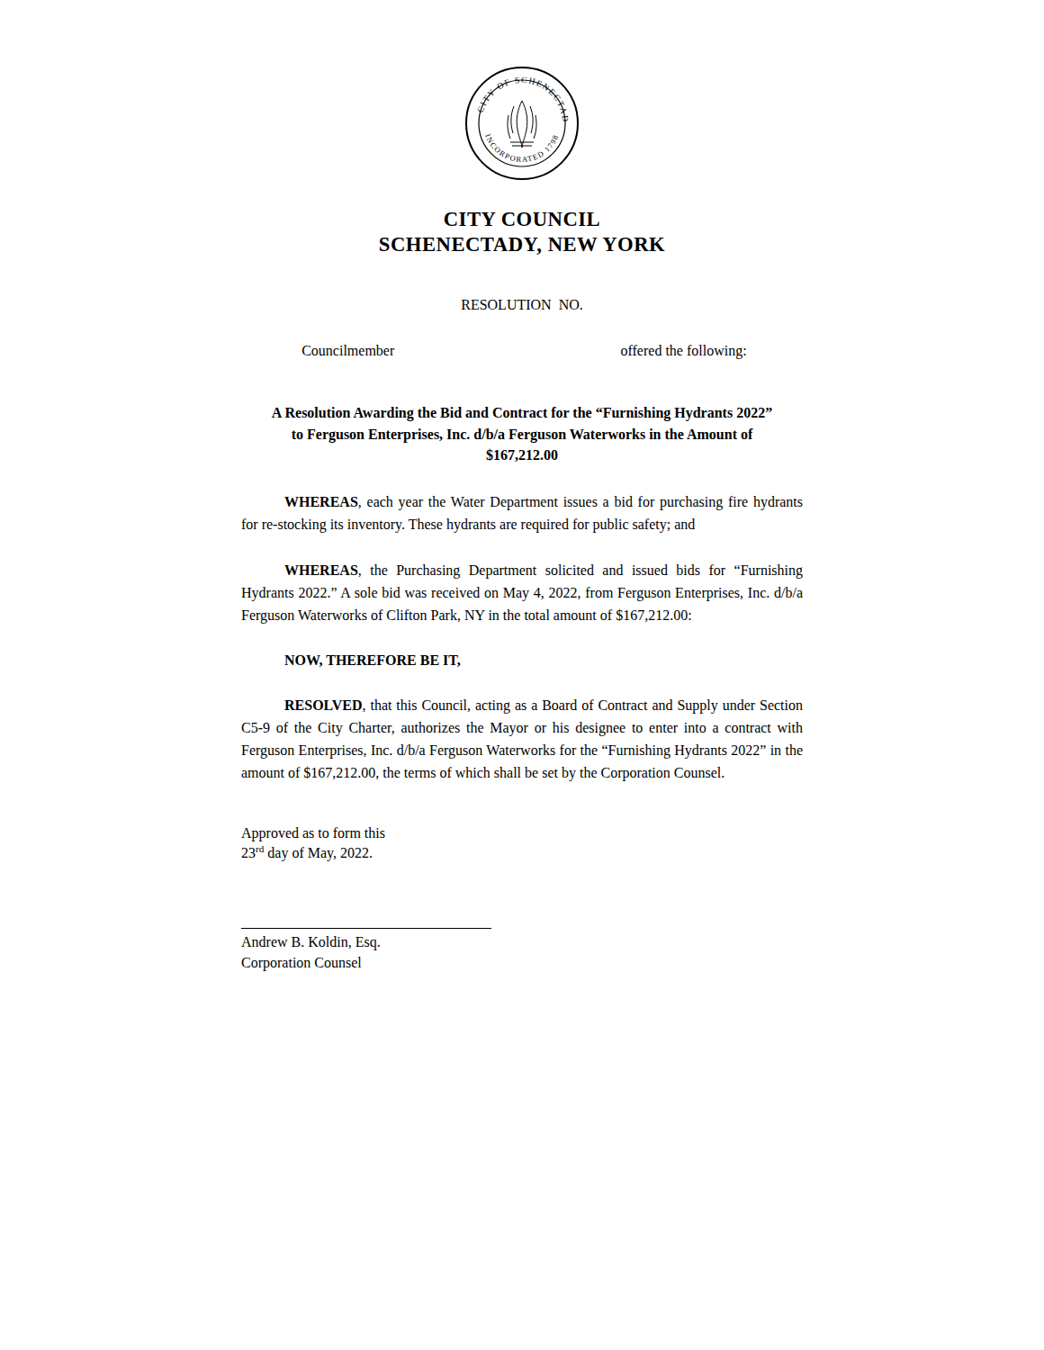CITY OF SCHENECTADY INCORPORATED 1798
CITY COUNCIL
SCHENECTADY, NEW YORK
RESOLUTION NO.
Councilmember offered the following:
A Resolution Awarding the Bid and Contract for the “Furnishing Hydrants 2022” to Ferguson Enterprises, Inc. d/b/a Ferguson Waterworks in the Amount of $167,212.00
WHEREAS, each year the Water Department issues a bid for purchasing fire hydrants for re-stocking its inventory. These hydrants are required for public safety; and
WHEREAS, the Purchasing Department solicited and issued bids for “Furnishing Hydrants 2022.” A sole bid was received on May 4, 2022, from Ferguson Enterprises, Inc. d/b/a Ferguson Waterworks of Clifton Park, NY in the total amount of $167,212.00:
NOW, THEREFORE BE IT,
RESOLVED, that this Council, acting as a Board of Contract and Supply under Section C5-9 of the City Charter, authorizes the Mayor or his designee to enter into a contract with Ferguson Enterprises, Inc. d/b/a Ferguson Waterworks for the “Furnishing Hydrants 2022” in the amount of $167,212.00, the terms of which shall be set by the Corporation Counsel.
Approved as to form this
23rd day of May, 2022.
Andrew B. Koldin, Esq.
Corporation Counsel